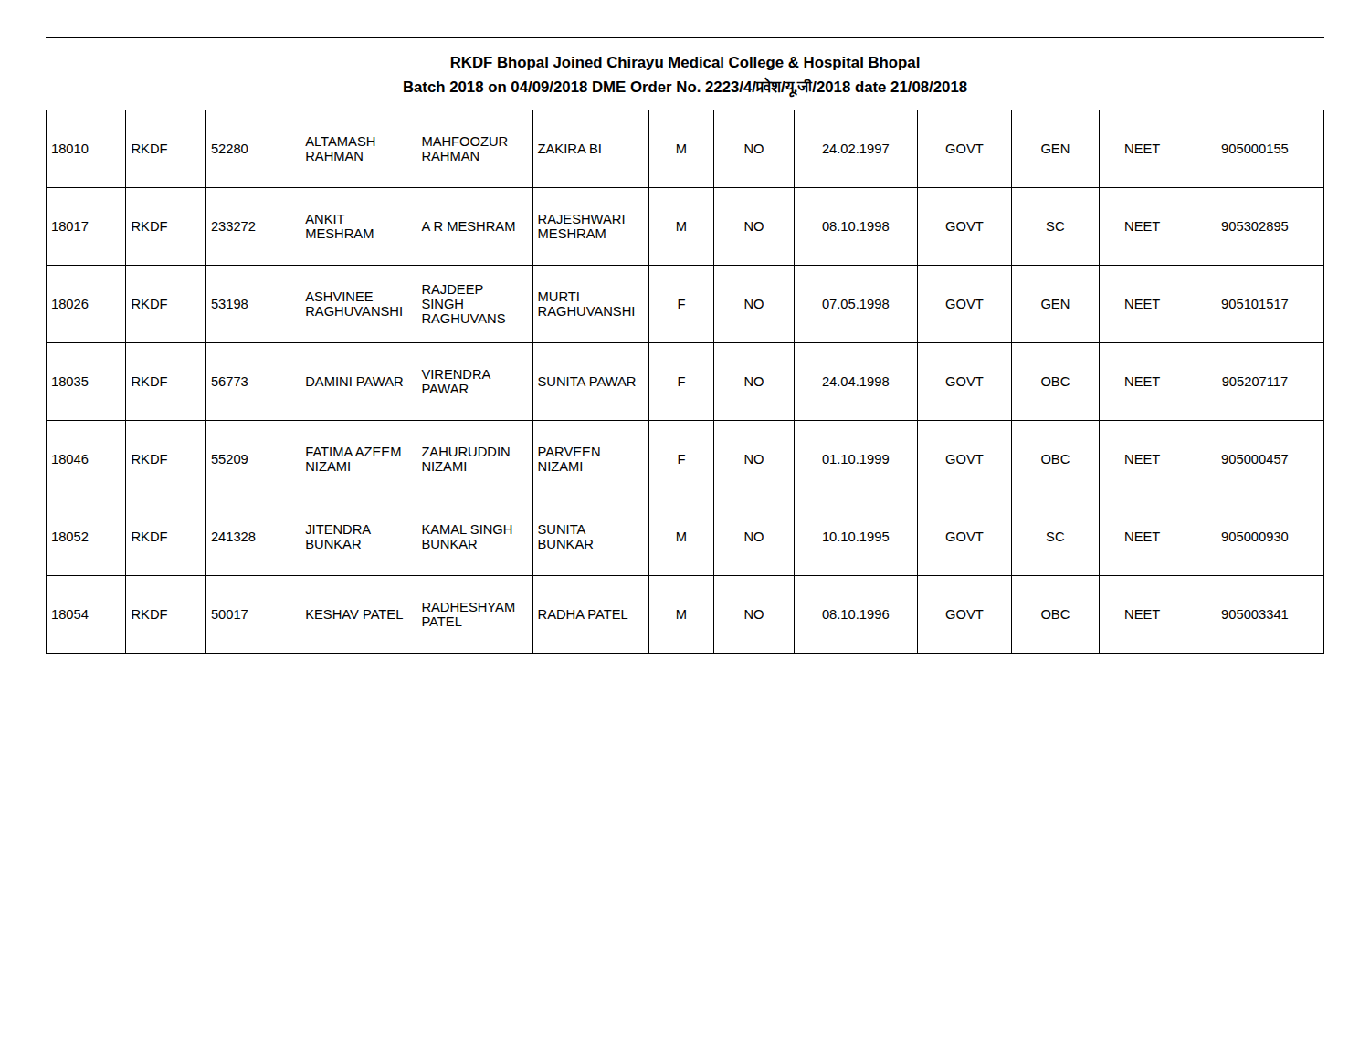RKDF Bhopal Joined Chirayu Medical College & Hospital Bhopal
Batch 2018 on 04/09/2018 DME Order No. 2223/4/प्रवेश/यू.जी/2018 date 21/08/2018
| 18010 | RKDF | 52280 | ALTAMASH RAHMAN | MAHFOOZUR RAHMAN | ZAKIRA BI | M | NO | 24.02.1997 | GOVT | GEN | NEET | 905000155 |
| 18017 | RKDF | 233272 | ANKIT MESHRAM | A R MESHRAM | RAJESHWARI MESHRAM | M | NO | 08.10.1998 | GOVT | SC | NEET | 905302895 |
| 18026 | RKDF | 53198 | ASHVINEE RAGHUVANSHI | RAJDEEP SINGH RAGHUVANS | MURTI RAGHUVANSHI | F | NO | 07.05.1998 | GOVT | GEN | NEET | 905101517 |
| 18035 | RKDF | 56773 | DAMINI PAWAR | VIRENDRA PAWAR | SUNITA PAWAR | F | NO | 24.04.1998 | GOVT | OBC | NEET | 905207117 |
| 18046 | RKDF | 55209 | FATIMA AZEEM NIZAMI | ZAHURUDDIN NIZAMI | PARVEEN NIZAMI | F | NO | 01.10.1999 | GOVT | OBC | NEET | 905000457 |
| 18052 | RKDF | 241328 | JITENDRA BUNKAR | KAMAL SINGH BUNKAR | SUNITA BUNKAR | M | NO | 10.10.1995 | GOVT | SC | NEET | 905000930 |
| 18054 | RKDF | 50017 | KESHAV PATEL | RADHESHYAM PATEL | RADHA PATEL | M | NO | 08.10.1996 | GOVT | OBC | NEET | 905003341 |